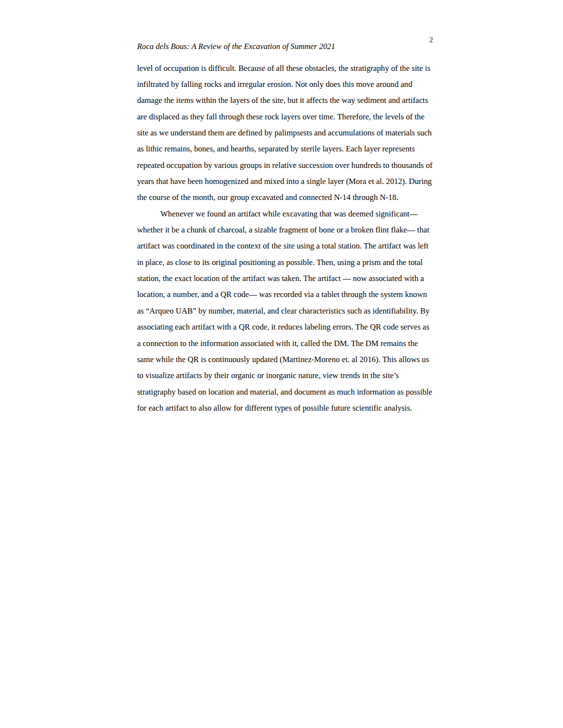Roca dels Bous: A Review of the Excavation of Summer 2021
2
level of occupation is difficult. Because of all these obstacles, the stratigraphy of the site is infiltrated by falling rocks and irregular erosion. Not only does this move around and damage the items within the layers of the site, but it affects the way sediment and artifacts are displaced as they fall through these rock layers over time. Therefore, the levels of the site as we understand them are defined by palimpsests and accumulations of materials such as lithic remains, bones, and hearths, separated by sterile layers. Each layer represents repeated occupation by various groups in relative succession over hundreds to thousands of years that have been homogenized and mixed into a single layer (Mora et al. 2012). During the course of the month, our group excavated and connected N-14 through N-18.
Whenever we found an artifact while excavating that was deemed significant— whether it be a chunk of charcoal, a sizable fragment of bone or a broken flint flake— that artifact was coordinated in the context of the site using a total station. The artifact was left in place, as close to its original positioning as possible. Then, using a prism and the total station, the exact location of the artifact was taken. The artifact — now associated with a location, a number, and a QR code— was recorded via a tablet through the system known as “Arqueo UAB” by number, material, and clear characteristics such as identifiability. By associating each artifact with a QR code, it reduces labeling errors. The QR code serves as a connection to the information associated with it, called the DM. The DM remains the same while the QR is continuously updated (Martinez-Moreno et. al 2016). This allows us to visualize artifacts by their organic or inorganic nature, view trends in the site’s stratigraphy based on location and material, and document as much information as possible for each artifact to also allow for different types of possible future scientific analysis.